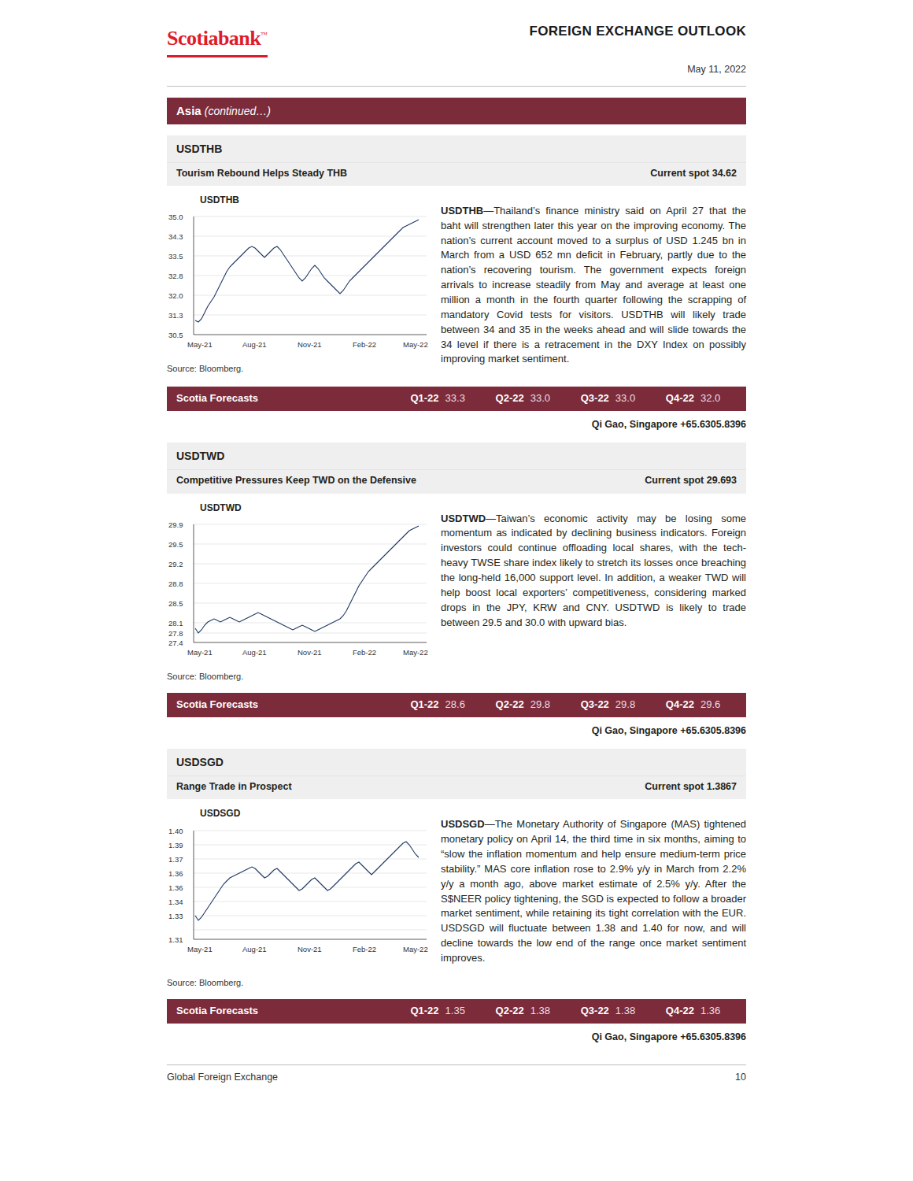Scotiabank™
FOREIGN EXCHANGE OUTLOOK
May 11, 2022
Asia (continued…)
USDTHB
Tourism Rebound Helps Steady THB Current spot 34.62
USDTHB
35.0 34.3 33.5 32.8 32.0 31.3 30.5 May-21 Aug-21 Nov-21 Feb-22 May-22
Source: Bloomberg.
USDTHB—Thailand’s finance ministry said on April 27 that the baht will strengthen later this year on the improving economy. The nation’s current account moved to a surplus of USD 1.245 bn in March from a USD 652 mn deficit in February, partly due to the nation’s recovering tourism. The government expects foreign arrivals to increase steadily from May and average at least one million a month in the fourth quarter following the scrapping of mandatory Covid tests for visitors. USDTHB will likely trade between 34 and 35 in the weeks ahead and will slide towards the 34 level if there is a retracement in the DXY Index on possibly improving market sentiment.
Scotia Forecasts
Q1-2233.3 Q2-2233.0 Q3-2233.0 Q4-2232.0
Qi Gao, Singapore +65.6305.8396
USDTWD
Competitive Pressures Keep TWD on the Defensive Current spot 29.693
USDTWD
29.9 29.5 29.2 28.8 28.5 28.1 27.8 27.4 May-21 Aug-21 Nov-21 Feb-22 May-22
Source: Bloomberg.
USDTWD—Taiwan’s economic activity may be losing some momentum as indicated by declining business indicators. Foreign investors could continue offloading local shares, with the tech-heavy TWSE share index likely to stretch its losses once breaching the long-held 16,000 support level. In addition, a weaker TWD will help boost local exporters’ competitiveness, considering marked drops in the JPY, KRW and CNY. USDTWD is likely to trade between 29.5 and 30.0 with upward bias.
Scotia Forecasts
Q1-2228.6 Q2-2229.8 Q3-2229.8 Q4-2229.6
Qi Gao, Singapore +65.6305.8396
USDSGD
Range Trade in Prospect Current spot 1.3867
USDSGD
1.40 1.39 1.37 1.36 1.36 1.34 1.33 1.31 May-21 Aug-21 Nov-21 Feb-22 May-22
Source: Bloomberg.
USDSGD—The Monetary Authority of Singapore (MAS) tightened monetary policy on April 14, the third time in six months, aiming to “slow the inflation momentum and help ensure medium-term price stability.” MAS core inflation rose to 2.9% y/y in March from 2.2% y/y a month ago, above market estimate of 2.5% y/y. After the S$NEER policy tightening, the SGD is expected to follow a broader market sentiment, while retaining its tight correlation with the EUR. USDSGD will fluctuate between 1.38 and 1.40 for now, and will decline towards the low end of the range once market sentiment improves.
Scotia Forecasts
Q1-221.35 Q2-221.38 Q3-221.38 Q4-221.36
Qi Gao, Singapore +65.6305.8396
Global Foreign Exchange
10